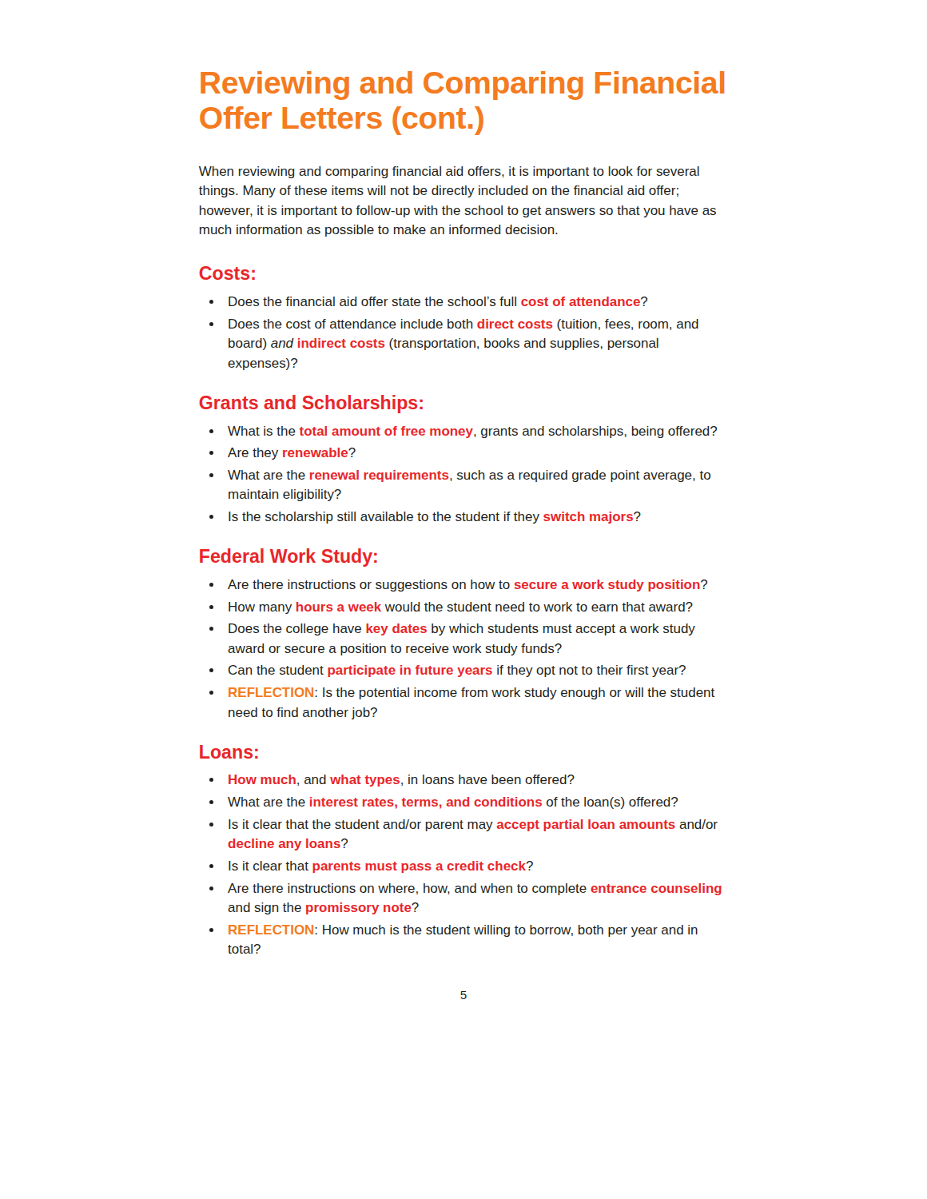Reviewing and Comparing Financial
Offer Letters (cont.)
When reviewing and comparing financial aid offers, it is important to look for several things. Many of these items will not be directly included on the financial aid offer; however, it is important to follow-up with the school to get answers so that you have as much information as possible to make an informed decision.
Costs:
Does the financial aid offer state the school’s full cost of attendance?
Does the cost of attendance include both direct costs (tuition, fees, room, and board) and indirect costs (transportation, books and supplies, personal expenses)?
Grants and Scholarships:
What is the total amount of free money, grants and scholarships, being offered?
Are they renewable?
What are the renewal requirements, such as a required grade point average, to maintain eligibility?
Is the scholarship still available to the student if they switch majors?
Federal Work Study:
Are there instructions or suggestions on how to secure a work study position?
How many hours a week would the student need to work to earn that award?
Does the college have key dates by which students must accept a work study award or secure a position to receive work study funds?
Can the student participate in future years if they opt not to their first year?
REFLECTION: Is the potential income from work study enough or will the student need to find another job?
Loans:
How much, and what types, in loans have been offered?
What are the interest rates, terms, and conditions of the loan(s) offered?
Is it clear that the student and/or parent may accept partial loan amounts and/or decline any loans?
Is it clear that parents must pass a credit check?
Are there instructions on where, how, and when to complete entrance counseling and sign the promissory note?
REFLECTION: How much is the student willing to borrow, both per year and in total?
5